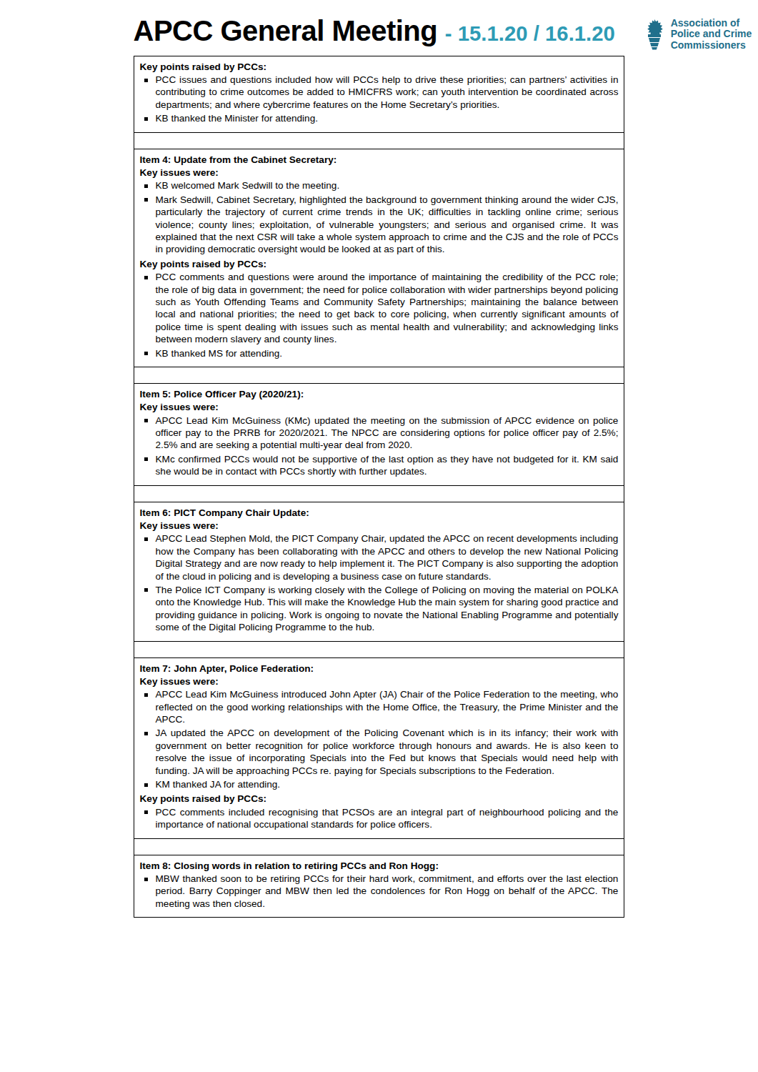APCC General Meeting - 15.1.20 / 16.1.20
Association of
Police and Crime
Commissioners
| Key points raised by PCCs: PCC issues and questions included how will PCCs help to drive these priorities; can partners’ activities in contributing to crime outcomes be added to HMICFRS work; can youth intervention be coordinated across departments; and where cybercrime features on the Home Secretary’s priorities. KB thanked the Minister for attending. |
| Item 4: Update from the Cabinet Secretary: Key issues were: KB welcomed Mark Sedwill to the meeting. Mark Sedwill, Cabinet Secretary, highlighted the background to government thinking around the wider CJS, particularly the trajectory of current crime trends in the UK; difficulties in tackling online crime; serious violence; county lines; exploitation, of vulnerable youngsters; and serious and organised crime. It was explained that the next CSR will take a whole system approach to crime and the CJS and the role of PCCs in providing democratic oversight would be looked at as part of this. Key points raised by PCCs: PCC comments and questions were around the importance of maintaining the credibility of the PCC role; the role of big data in government; the need for police collaboration with wider partnerships beyond policing such as Youth Offending Teams and Community Safety Partnerships; maintaining the balance between local and national priorities; the need to get back to core policing, when currently significant amounts of police time is spent dealing with issues such as mental health and vulnerability; and acknowledging links between modern slavery and county lines. KB thanked MS for attending. |
| Item 5: Police Officer Pay (2020/21): Key issues were: APCC Lead Kim McGuiness (KMc) updated the meeting on the submission of APCC evidence on police officer pay to the PRRB for 2020/2021. The NPCC are considering options for police officer pay of 2.5%; 2.5% and are seeking a potential multi-year deal from 2020. KMc confirmed PCCs would not be supportive of the last option as they have not budgeted for it. KM said she would be in contact with PCCs shortly with further updates. |
| Item 6: PICT Company Chair Update: Key issues were: APCC Lead Stephen Mold, the PICT Company Chair, updated the APCC on recent developments including how the Company has been collaborating with the APCC and others to develop the new National Policing Digital Strategy and are now ready to help implement it. The PICT Company is also supporting the adoption of the cloud in policing and is developing a business case on future standards. The Police ICT Company is working closely with the College of Policing on moving the material on POLKA onto the Knowledge Hub. This will make the Knowledge Hub the main system for sharing good practice and providing guidance in policing. Work is ongoing to novate the National Enabling Programme and potentially some of the Digital Policing Programme to the hub. |
| Item 7: John Apter, Police Federation: Key issues were: APCC Lead Kim McGuiness introduced John Apter (JA) Chair of the Police Federation to the meeting, who reflected on the good working relationships with the Home Office, the Treasury, the Prime Minister and the APCC. JA updated the APCC on development of the Policing Covenant which is in its infancy; their work with government on better recognition for police workforce through honours and awards. He is also keen to resolve the issue of incorporating Specials into the Fed but knows that Specials would need help with funding. JA will be approaching PCCs re. paying for Specials subscriptions to the Federation. KM thanked JA for attending. Key points raised by PCCs: PCC comments included recognising that PCSOs are an integral part of neighbourhood policing and the importance of national occupational standards for police officers. |
| Item 8: Closing words in relation to retiring PCCs and Ron Hogg: MBW thanked soon to be retiring PCCs for their hard work, commitment, and efforts over the last election period. Barry Coppinger and MBW then led the condolences for Ron Hogg on behalf of the APCC. The meeting was then closed. |